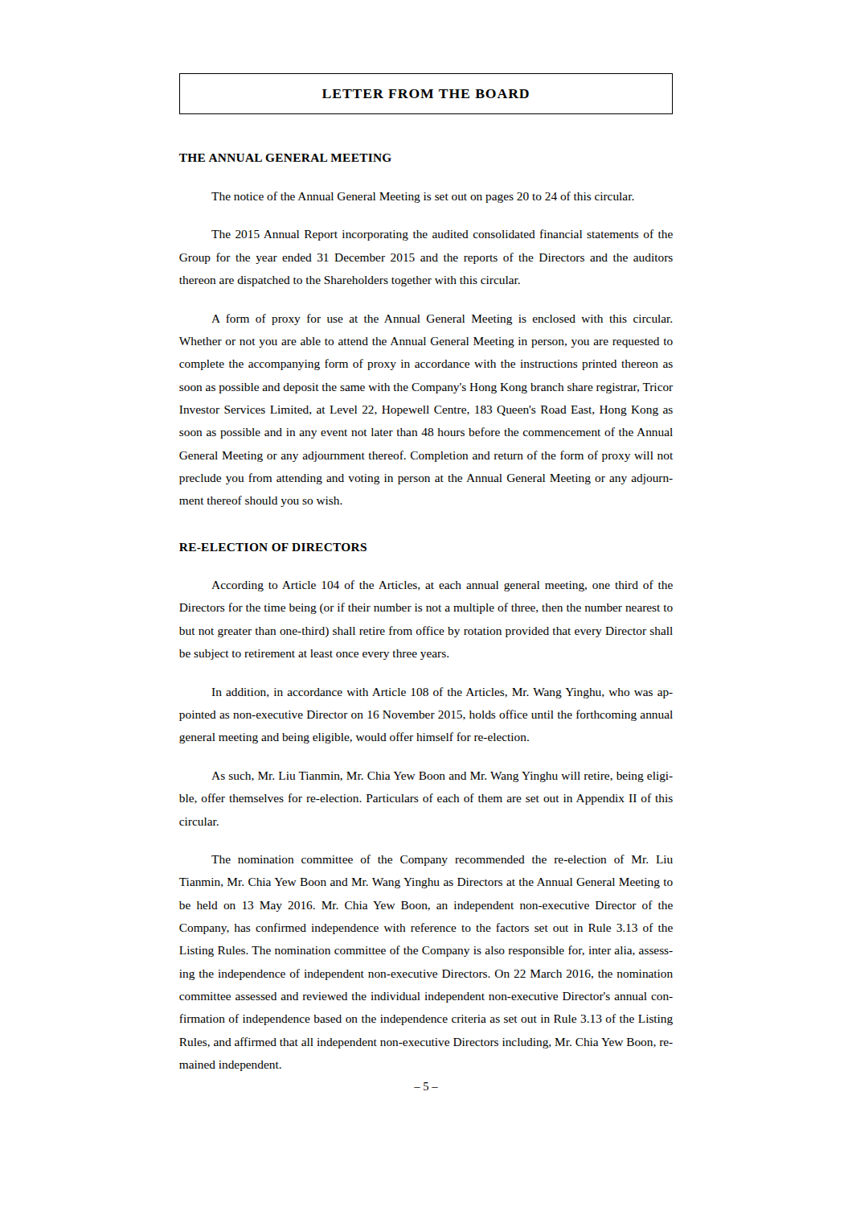LETTER FROM THE BOARD
THE ANNUAL GENERAL MEETING
The notice of the Annual General Meeting is set out on pages 20 to 24 of this circular.
The 2015 Annual Report incorporating the audited consolidated financial statements of the Group for the year ended 31 December 2015 and the reports of the Directors and the auditors thereon are dispatched to the Shareholders together with this circular.
A form of proxy for use at the Annual General Meeting is enclosed with this circular. Whether or not you are able to attend the Annual General Meeting in person, you are requested to complete the accompanying form of proxy in accordance with the instructions printed thereon as soon as possible and deposit the same with the Company's Hong Kong branch share registrar, Tricor Investor Services Limited, at Level 22, Hopewell Centre, 183 Queen's Road East, Hong Kong as soon as possible and in any event not later than 48 hours before the commencement of the Annual General Meeting or any adjournment thereof. Completion and return of the form of proxy will not preclude you from attending and voting in person at the Annual General Meeting or any adjournment thereof should you so wish.
RE-ELECTION OF DIRECTORS
According to Article 104 of the Articles, at each annual general meeting, one third of the Directors for the time being (or if their number is not a multiple of three, then the number nearest to but not greater than one-third) shall retire from office by rotation provided that every Director shall be subject to retirement at least once every three years.
In addition, in accordance with Article 108 of the Articles, Mr. Wang Yinghu, who was appointed as non-executive Director on 16 November 2015, holds office until the forthcoming annual general meeting and being eligible, would offer himself for re-election.
As such, Mr. Liu Tianmin, Mr. Chia Yew Boon and Mr. Wang Yinghu will retire, being eligible, offer themselves for re-election. Particulars of each of them are set out in Appendix II of this circular.
The nomination committee of the Company recommended the re-election of Mr. Liu Tianmin, Mr. Chia Yew Boon and Mr. Wang Yinghu as Directors at the Annual General Meeting to be held on 13 May 2016. Mr. Chia Yew Boon, an independent non-executive Director of the Company, has confirmed independence with reference to the factors set out in Rule 3.13 of the Listing Rules. The nomination committee of the Company is also responsible for, inter alia, assessing the independence of independent non-executive Directors. On 22 March 2016, the nomination committee assessed and reviewed the individual independent non-executive Director's annual confirmation of independence based on the independence criteria as set out in Rule 3.13 of the Listing Rules, and affirmed that all independent non-executive Directors including, Mr. Chia Yew Boon, remained independent.
– 5 –